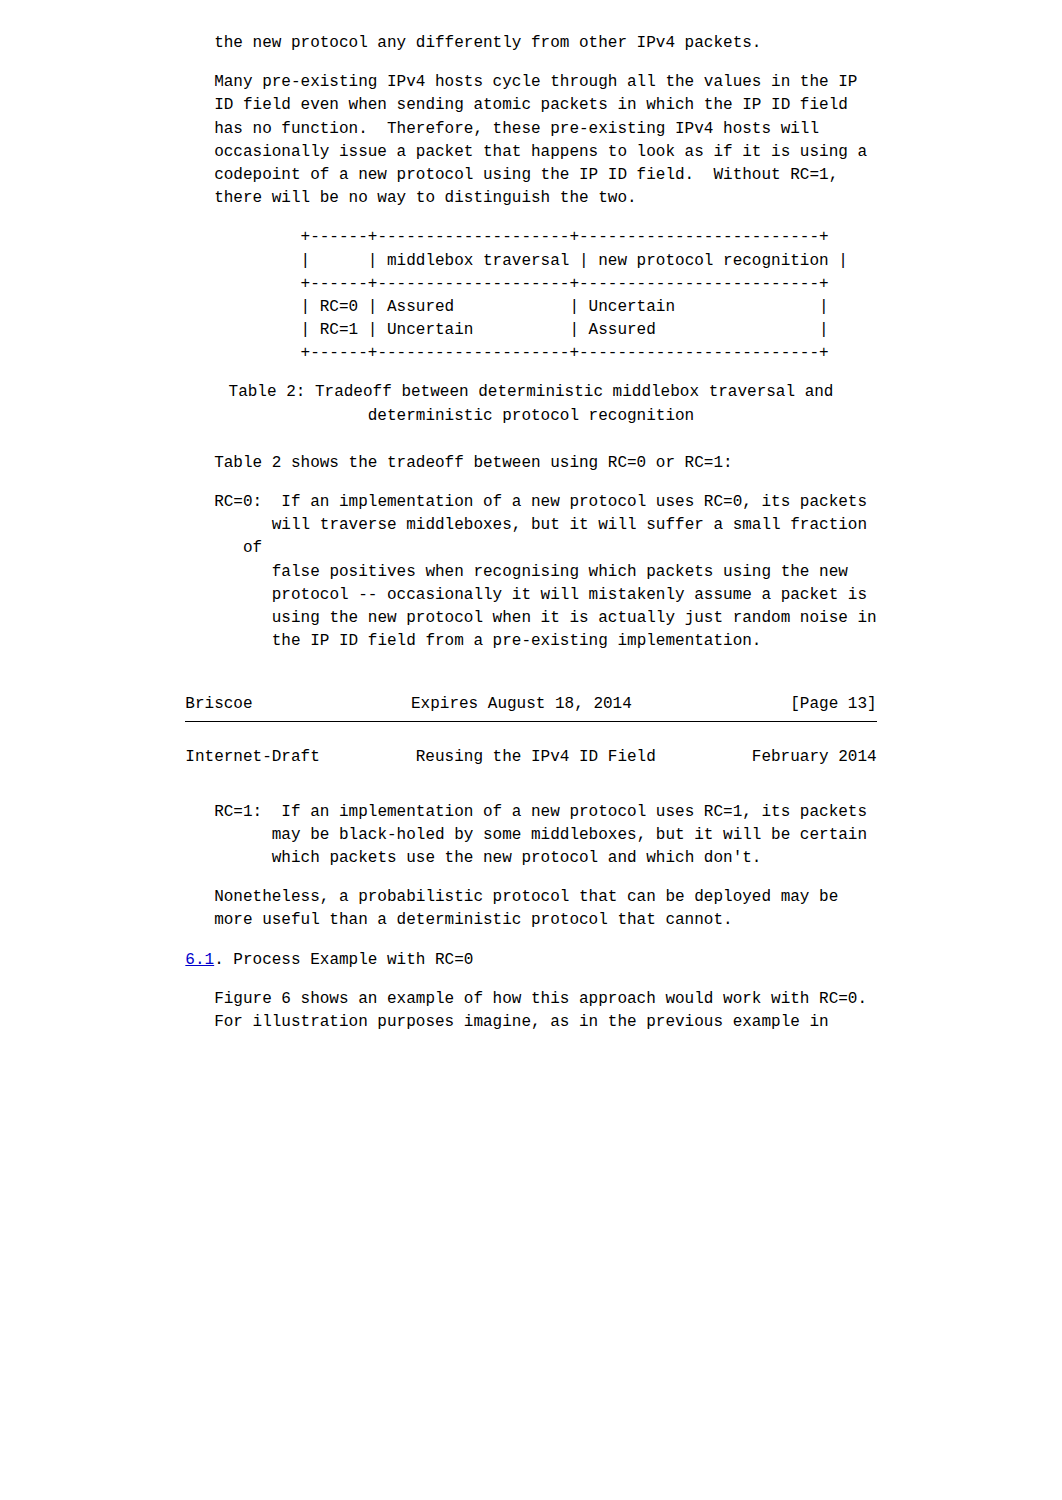the new protocol any differently from other IPv4 packets.
Many pre-existing IPv4 hosts cycle through all the values in the IP ID field even when sending atomic packets in which the IP ID field has no function. Therefore, these pre-existing IPv4 hosts will occasionally issue a packet that happens to look as if it is using a codepoint of a new protocol using the IP ID field. Without RC=1, there will be no way to distinguish the two.
      +------+--------------------+-------------------------+
      |      | middlebox traversal | new protocol recognition |
      +------+--------------------+-------------------------+
      | RC=0 | Assured            | Uncertain               |
      | RC=1 | Uncertain          | Assured                 |
      +------+--------------------+-------------------------+
Table 2: Tradeoff between deterministic middlebox traversal and deterministic protocol recognition
Table 2 shows the tradeoff between using RC=0 or RC=1:
RC=0: If an implementation of a new protocol uses RC=0, its packets will traverse middleboxes, but it will suffer a small fraction of false positives when recognising which packets using the new protocol -- occasionally it will mistakenly assume a packet is using the new protocol when it is actually just random noise in the IP ID field from a pre-existing implementation.
Briscoe Expires August 18, 2014 [Page 13]
Internet-Draft Reusing the IPv4 ID Field February 2014
RC=1: If an implementation of a new protocol uses RC=1, its packets may be black-holed by some middleboxes, but it will be certain which packets use the new protocol and which don't.
Nonetheless, a probabilistic protocol that can be deployed may be more useful than a deterministic protocol that cannot.
6.1. Process Example with RC=0
Figure 6 shows an example of how this approach would work with RC=0. For illustration purposes imagine, as in the previous example in